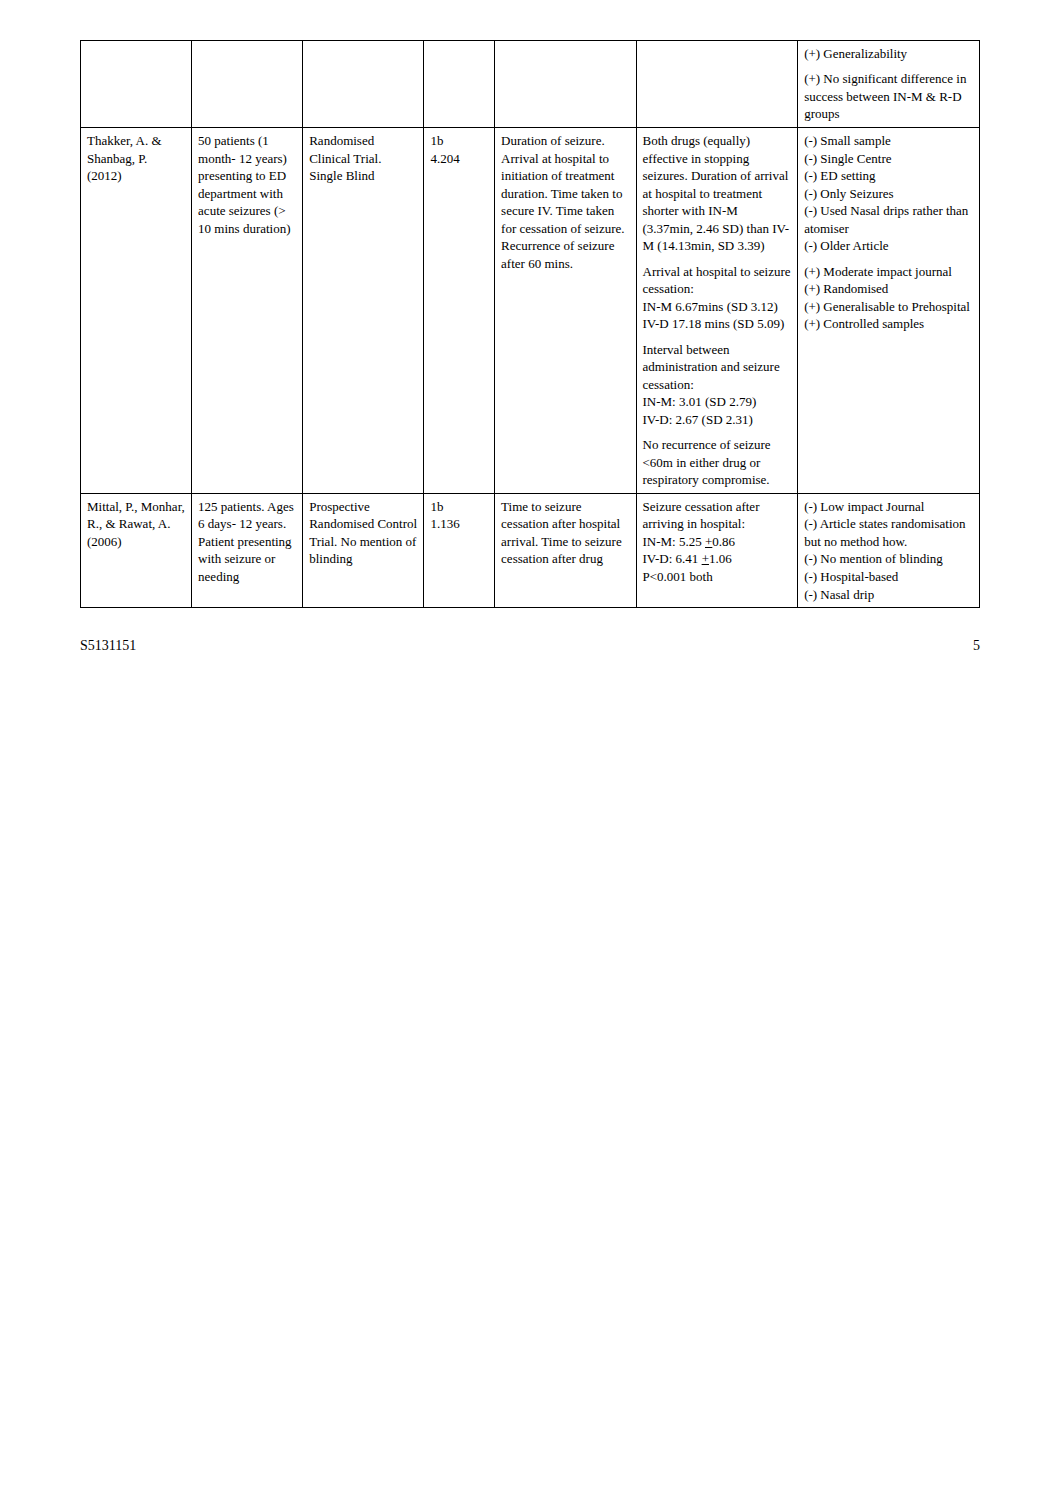| | | | | | | (+) Generalizability (+) No significant difference in success between IN-M & R-D groups |
| Thakker, A. & Shanbag, P. (2012) | 50 patients (1 month- 12 years) presenting to ED department with acute seizures (> 10 mins duration) | Randomised Clinical Trial. Single Blind | 1b 4.204 | Duration of seizure. Arrival at hospital to initiation of treatment duration. Time taken to secure IV. Time taken for cessation of seizure. Recurrence of seizure after 60 mins. | Both drugs (equally) effective in stopping seizures. Duration of arrival at hospital to treatment shorter with IN-M (3.37min, 2.46 SD) than IV-M (14.13min, SD 3.39) Arrival at hospital to seizure cessation: IN-M 6.67mins (SD 3.12) IV-D 17.18 mins (SD 5.09) Interval between administration and seizure cessation: IN-M: 3.01 (SD 2.79) IV-D: 2.67 (SD 2.31) No recurrence of seizure <60m in either drug or respiratory compromise. | (-) Small sample (-) Single Centre (-) ED setting (-) Only Seizures (-) Used Nasal drips rather than atomiser (-) Older Article (+) Moderate impact journal (+) Randomised (+) Generalisable to Prehospital (+) Controlled samples |
| Mittal, P., Monhar, R., & Rawat, A. (2006) | 125 patients. Ages 6 days- 12 years. Patient presenting with seizure or needing | Prospective Randomised Control Trial. No mention of blinding | 1b 1.136 | Time to seizure cessation after hospital arrival. Time to seizure cessation after drug | Seizure cessation after arriving in hospital: IN-M: 5.25 + 0.86 IV-D: 6.41 + 1.06 P<0.001 both | (-) Low impact Journal (-) Article states randomisation but no method how. (-) No mention of blinding (-) Hospital-based (-) Nasal drip |
S5131151
5